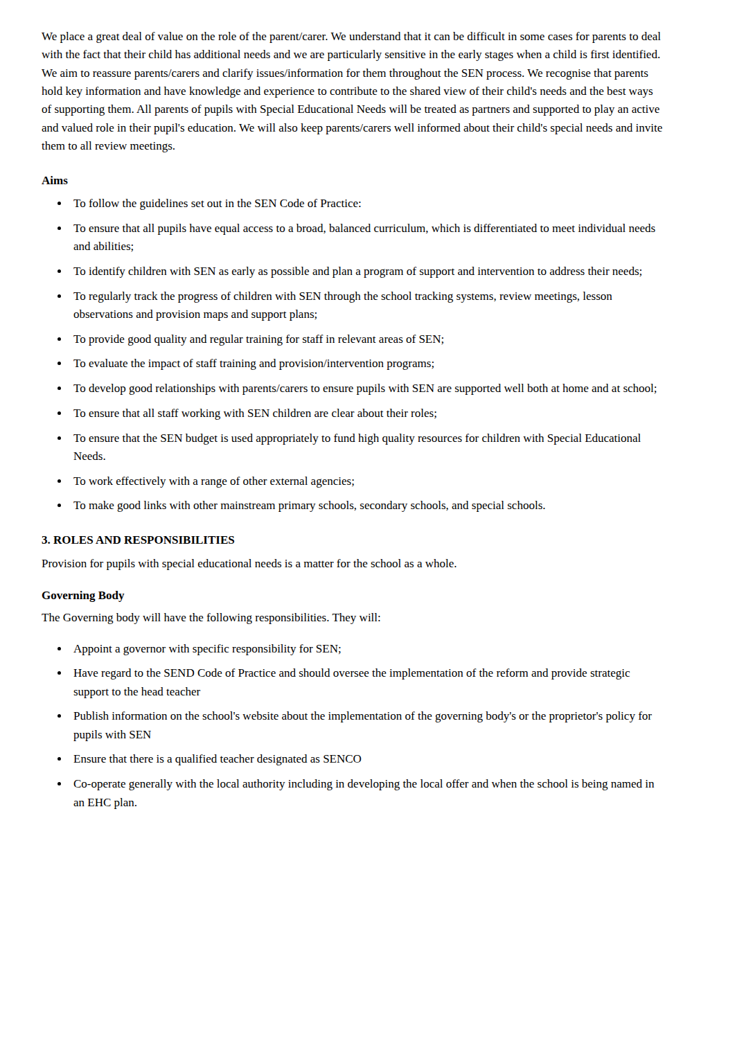We place a great deal of value on the role of the parent/carer. We understand that it can be difficult in some cases for parents to deal with the fact that their child has additional needs and we are particularly sensitive in the early stages when a child is first identified. We aim to reassure parents/carers and clarify issues/information for them throughout the SEN process. We recognise that parents hold key information and have knowledge and experience to contribute to the shared view of their child's needs and the best ways of supporting them. All parents of pupils with Special Educational Needs will be treated as partners and supported to play an active and valued role in their pupil's education. We will also keep parents/carers well informed about their child's special needs and invite them to all review meetings.
Aims
To follow the guidelines set out in the SEN Code of Practice:
To ensure that all pupils have equal access to a broad, balanced curriculum, which is differentiated to meet individual needs and abilities;
To identify children with SEN as early as possible and plan a program of support and intervention to address their needs;
To regularly track the progress of children with SEN through the school tracking systems, review meetings, lesson observations and provision maps and support plans;
To provide good quality and regular training for staff in relevant areas of SEN;
To evaluate the impact of staff training and provision/intervention programs;
To develop good relationships with parents/carers to ensure pupils with SEN are supported well both at home and at school;
To ensure that all staff working with SEN children are clear about their roles;
To ensure that the SEN budget is used appropriately to fund high quality resources for children with Special Educational Needs.
To work effectively with a range of other external agencies;
To make good links with other mainstream primary schools, secondary schools, and special schools.
3. ROLES AND RESPONSIBILITIES
Provision for pupils with special educational needs is a matter for the school as a whole.
Governing Body
The Governing body will have the following responsibilities. They will:
Appoint a governor with specific responsibility for SEN;
Have regard to the SEND Code of Practice and should oversee the implementation of the reform and provide strategic support to the head teacher
Publish information on the school's website about the implementation of the governing body's or the proprietor's policy for pupils with SEN
Ensure that there is a qualified teacher designated as SENCO
Co-operate generally with the local authority including in developing the local offer and when the school is being named in an EHC plan.